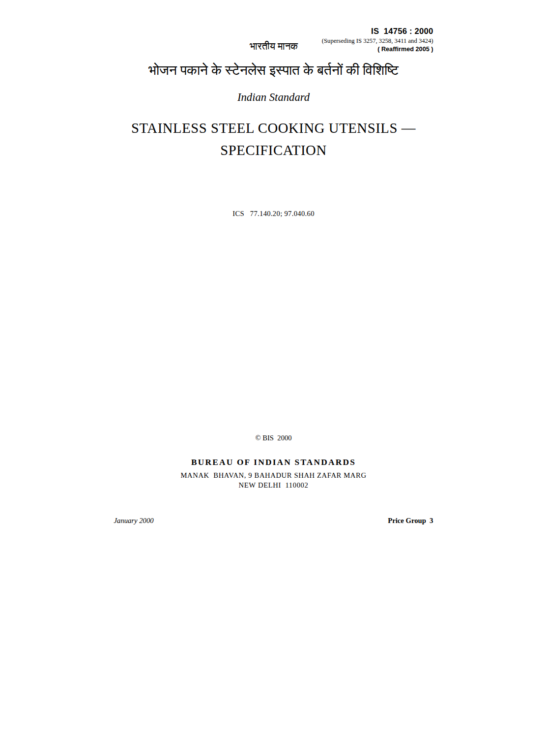IS 14756 : 2000
(Superseding IS 3257, 3258, 3411 and 3424)
( Reaffirmed 2005 )
भारतीय मानक
भोजन पकाने के स्टेनलेस इस्पात के बर्तनों की विशिष्टि
Indian Standard
STAINLESS STEEL COOKING UTENSILS — SPECIFICATION
ICS 77.140.20; 97.040.60
© BIS 2000
BUREAU OF INDIAN STANDARDS
MANAK BHAVAN, 9 BAHADUR SHAH ZAFAR MARG
NEW DELHI 110002
January 2000
Price Group 3